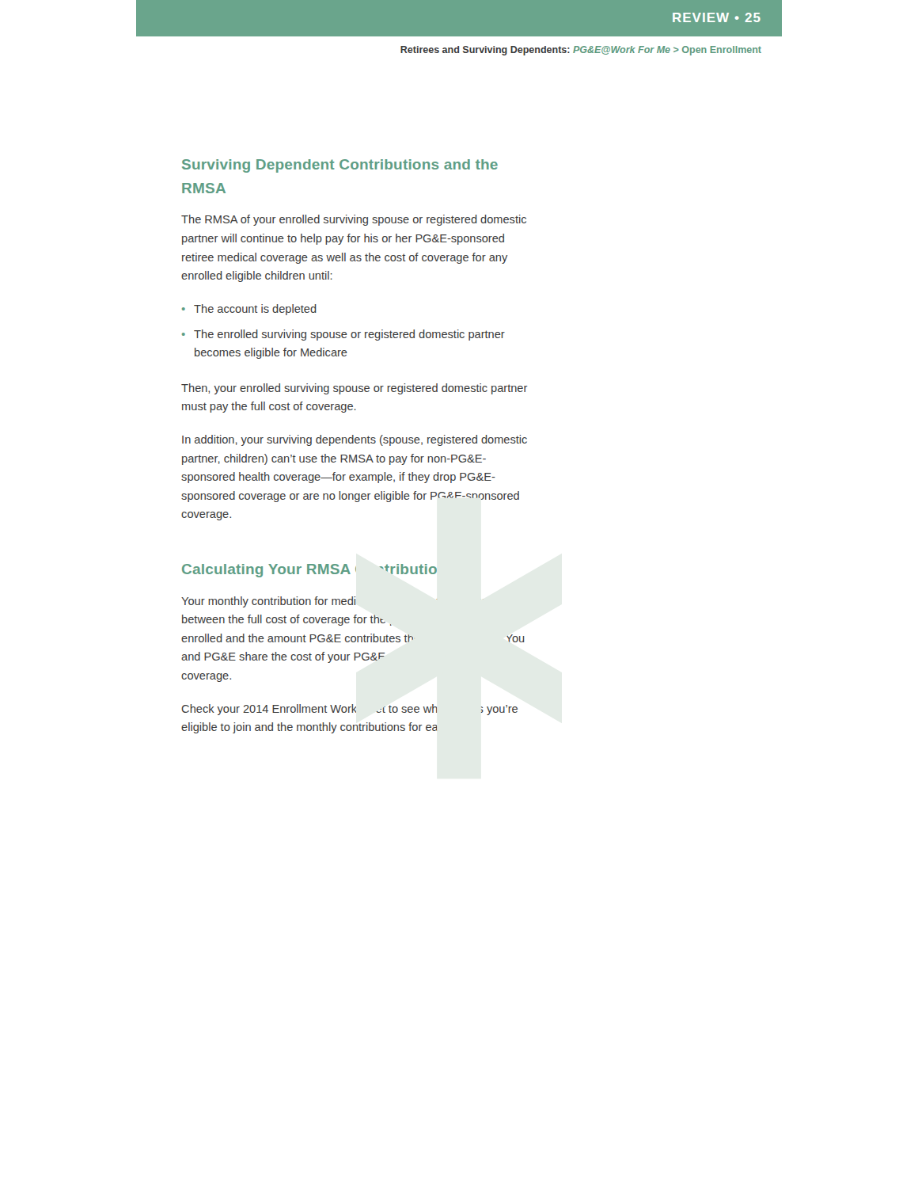REVIEW•25
Retirees and Surviving Dependents: PG&E@Work For Me > Open Enrollment
Surviving Dependent Contributions and the RMSA
The RMSA of your enrolled surviving spouse or registered domestic partner will continue to help pay for his or her PG&E-sponsored retiree medical coverage as well as the cost of coverage for any enrolled eligible children until:
The account is depleted
The enrolled surviving spouse or registered domestic partner becomes eligible for Medicare
Then, your enrolled surviving spouse or registered domestic partner must pay the full cost of coverage.
In addition, your surviving dependents (spouse, registered domestic partner, children) can’t use the RMSA to pay for non-PG&E-sponsored health coverage—for example, if they drop PG&E-sponsored coverage or are no longer eligible for PG&E-sponsored coverage.
Calculating Your RMSA Contributions
Your monthly contribution for medical coverage is the difference between the full cost of coverage for the plan in which you’re enrolled and the amount PG&E contributes through the RMSA. You and PG&E share the cost of your PG&E-sponsored retiree medical coverage.
Check your 2014 Enrollment Worksheet to see which plans you’re eligible to join and the monthly contributions for each plan.